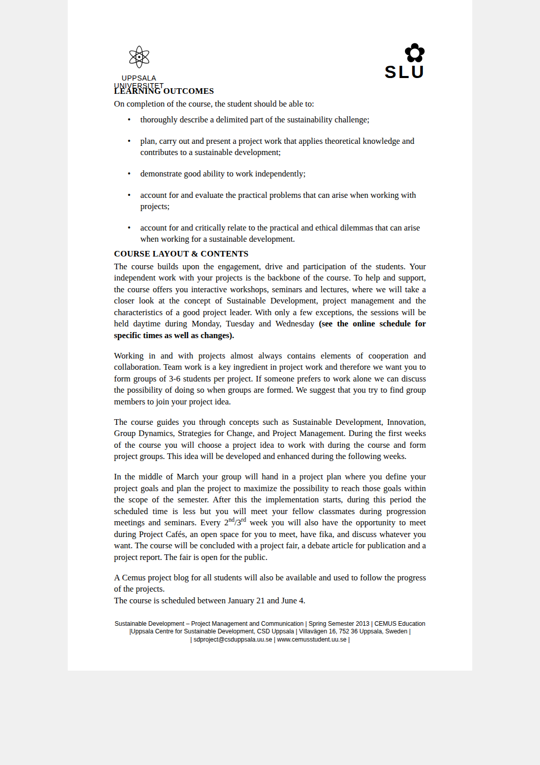⚛ UPPSALA
UNIVERSITET
✿ SLU
LEARNING OUTCOMES
On completion of the course, the student should be able to:
thoroughly describe a delimited part of the sustainability challenge;
plan, carry out and present a project work that applies theoretical knowledge and contributes to a sustainable development;
demonstrate good ability to work independently;
account for and evaluate the practical problems that can arise when working with projects;
account for and critically relate to the practical and ethical dilemmas that can arise when working for a sustainable development.
COURSE LAYOUT & CONTENTS
The course builds upon the engagement, drive and participation of the students. Your independent work with your projects is the backbone of the course. To help and support, the course offers you interactive workshops, seminars and lectures, where we will take a closer look at the concept of Sustainable Development, project management and the characteristics of a good project leader. With only a few exceptions, the sessions will be held daytime during Monday, Tuesday and Wednesday (see the online schedule for specific times as well as changes).
Working in and with projects almost always contains elements of cooperation and collaboration. Team work is a key ingredient in project work and therefore we want you to form groups of 3-6 students per project. If someone prefers to work alone we can discuss the possibility of doing so when groups are formed. We suggest that you try to find group members to join your project idea.
The course guides you through concepts such as Sustainable Development, Innovation, Group Dynamics, Strategies for Change, and Project Management. During the first weeks of the course you will choose a project idea to work with during the course and form project groups. This idea will be developed and enhanced during the following weeks.
In the middle of March your group will hand in a project plan where you define your project goals and plan the project to maximize the possibility to reach those goals within the scope of the semester. After this the implementation starts, during this period the scheduled time is less but you will meet your fellow classmates during progression meetings and seminars. Every 2nd/3rd week you will also have the opportunity to meet during Project Cafés, an open space for you to meet, have fika, and discuss whatever you want. The course will be concluded with a project fair, a debate article for publication and a project report. The fair is open for the public.
A Cemus project blog for all students will also be available and used to follow the progress of the projects.
The course is scheduled between January 21 and June 4.
Sustainable Development – Project Management and Communication | Spring Semester 2013 | CEMUS Education
|Uppsala Centre for Sustainable Development, CSD Uppsala | Villavägen 16, 752 36 Uppsala, Sweden |
| sdproject@csduppsala.uu.se | www.cemusstudent.uu.se |